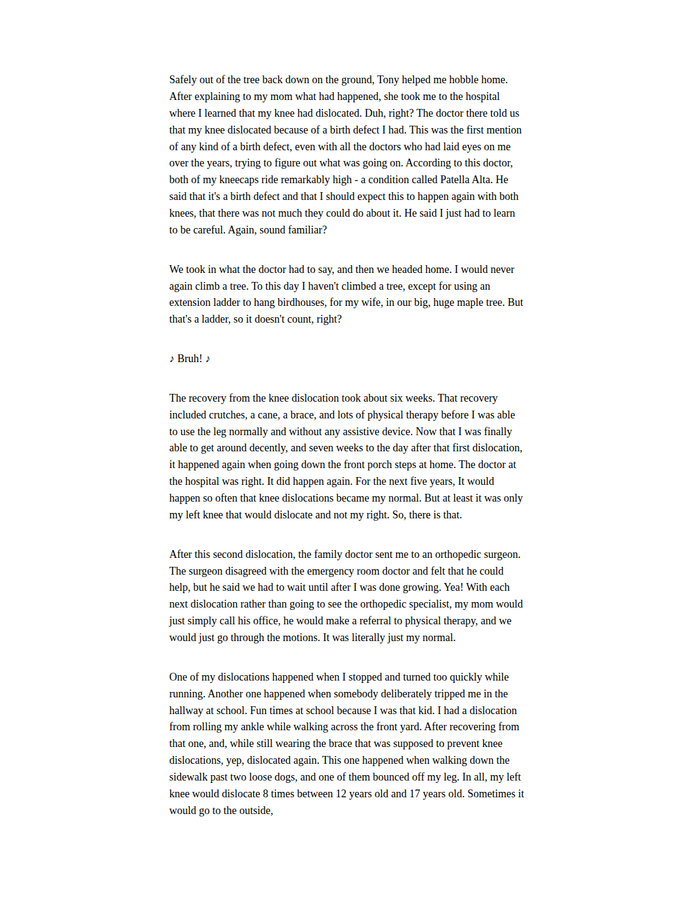Safely out of the tree back down on the ground, Tony helped me hobble home. After explaining to my mom what had happened, she took me to the hospital where I learned that my knee had dislocated. Duh, right? The doctor there told us that my knee dislocated because of a birth defect I had. This was the first mention of any kind of a birth defect, even with all the doctors who had laid eyes on me over the years, trying to figure out what was going on. According to this doctor, both of my kneecaps ride remarkably high - a condition called Patella Alta. He said that it's a birth defect and that I should expect this to happen again with both knees, that there was not much they could do about it. He said I just had to learn to be careful. Again, sound familiar?
We took in what the doctor had to say, and then we headed home. I would never again climb a tree. To this day I haven't climbed a tree, except for using an extension ladder to hang birdhouses, for my wife, in our big, huge maple tree. But that's a ladder, so it doesn't count, right?
♪ Bruh! ♪
The recovery from the knee dislocation took about six weeks. That recovery included crutches, a cane, a brace, and lots of physical therapy before I was able to use the leg normally and without any assistive device. Now that I was finally able to get around decently, and seven weeks to the day after that first dislocation, it happened again when going down the front porch steps at home. The doctor at the hospital was right. It did happen again. For the next five years, It would happen so often that knee dislocations became my normal. But at least it was only my left knee that would dislocate and not my right. So, there is that.
After this second dislocation, the family doctor sent me to an orthopedic surgeon. The surgeon disagreed with the emergency room doctor and felt that he could help, but he said we had to wait until after I was done growing. Yea! With each next dislocation rather than going to see the orthopedic specialist, my mom would just simply call his office, he would make a referral to physical therapy, and we would just go through the motions. It was literally just my normal.
One of my dislocations happened when I stopped and turned too quickly while running. Another one happened when somebody deliberately tripped me in the hallway at school. Fun times at school because I was that kid. I had a dislocation from rolling my ankle while walking across the front yard. After recovering from that one, and, while still wearing the brace that was supposed to prevent knee dislocations, yep, dislocated again. This one happened when walking down the sidewalk past two loose dogs, and one of them bounced off my leg. In all, my left knee would dislocate 8 times between 12 years old and 17 years old. Sometimes it would go to the outside,